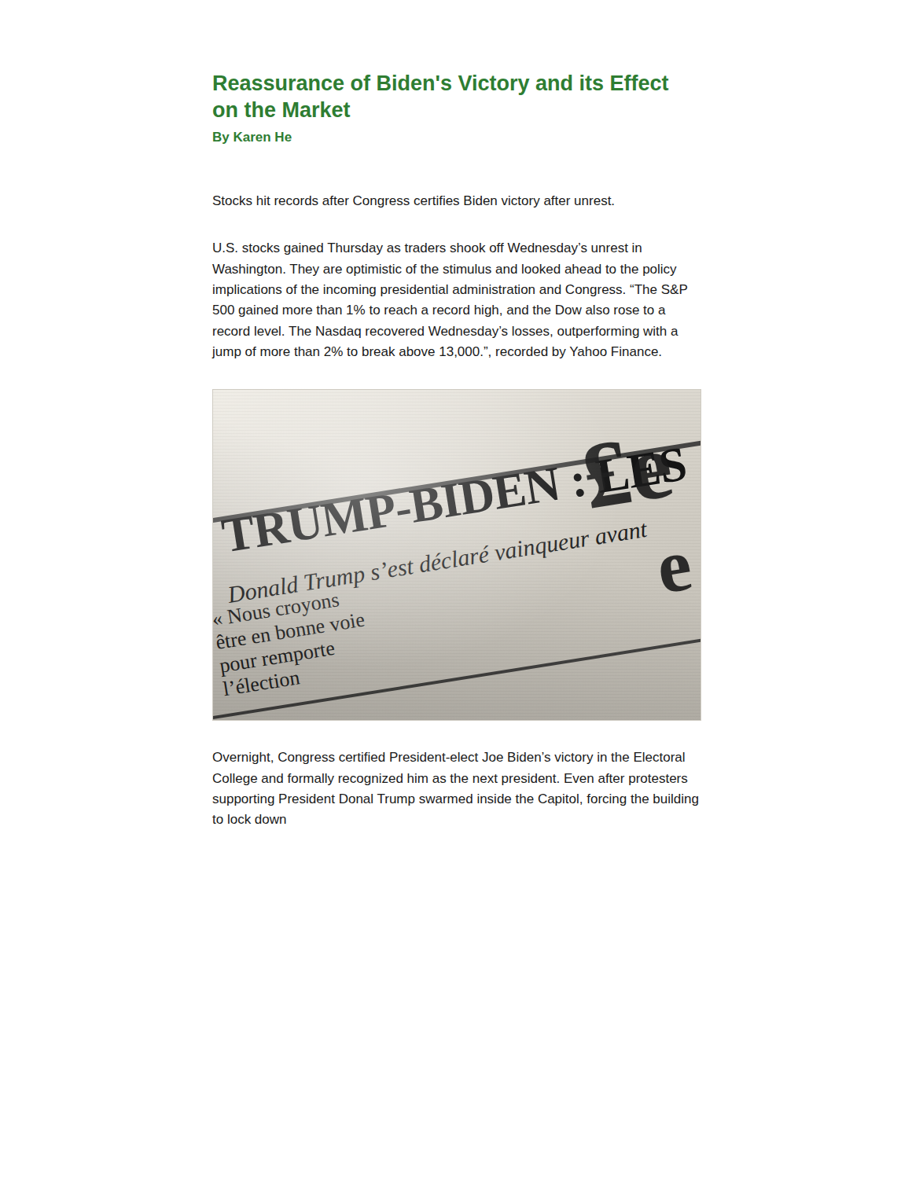Reassurance of Biden's Victory and its Effect on the Market
By Karen He
Stocks hit records after Congress certifies Biden victory after unrest.
U.S. stocks gained Thursday as traders shook off Wednesday’s unrest in Washington. They are optimistic of the stimulus and looked ahead to the policy implications of the incoming presidential administration and Congress. “The S&P 500 gained more than 1% to reach a record high, and the Dow also rose to a record level. The Nasdaq recovered Wednesday’s losses, outperforming with a jump of more than 2% to break above 13,000.”, recorded by Yahoo Finance.
TRUMP-BIDEN : LES
Donald Trump s’est déclaré vainqueur avant
« Nous croyons
être en bonne voie
pour remporte
l’élection
£e
e
Overnight, Congress certified President-elect Joe Biden’s victory in the Electoral College and formally recognized him as the next president. Even after protesters supporting President Donal Trump swarmed inside the Capitol, forcing the building to lock down